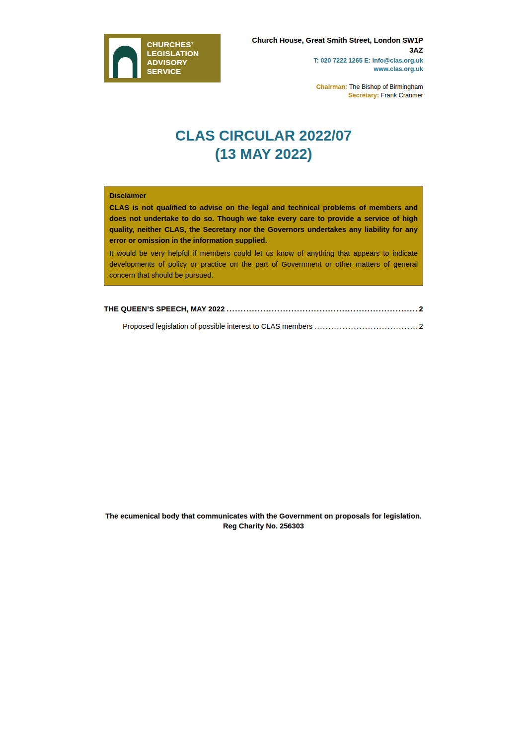Churches’
Legislation
Advisory
Service
Church House, Great Smith Street, London SW1P 3AZ
T: 020 7222 1265 E: info@clas.org.uk
www.clas.org.uk
Chairman: The Bishop of Birmingham
Secretary: Frank Cranmer
CLAS CIRCULAR 2022/07(13 MAY 2022)
Disclaimer
CLAS is not qualified to advise on the legal and technical problems of members and does not undertake to do so. Though we take every care to provide a service of high quality, neither CLAS, the Secretary nor the Governors undertakes any liability for any error or omission in the information supplied.
It would be very helpful if members could let us know of anything that appears to indicate developments of policy or practice on the part of Government or other matters of general concern that should be pursued.
THE QUEEN’S SPEECH, MAY 2022 ................................................................................ 2
Proposed legislation of possible interest to CLAS members ........................................................ 2
The ecumenical body that communicates with the Government on proposals for legislation.
Reg Charity No. 256303